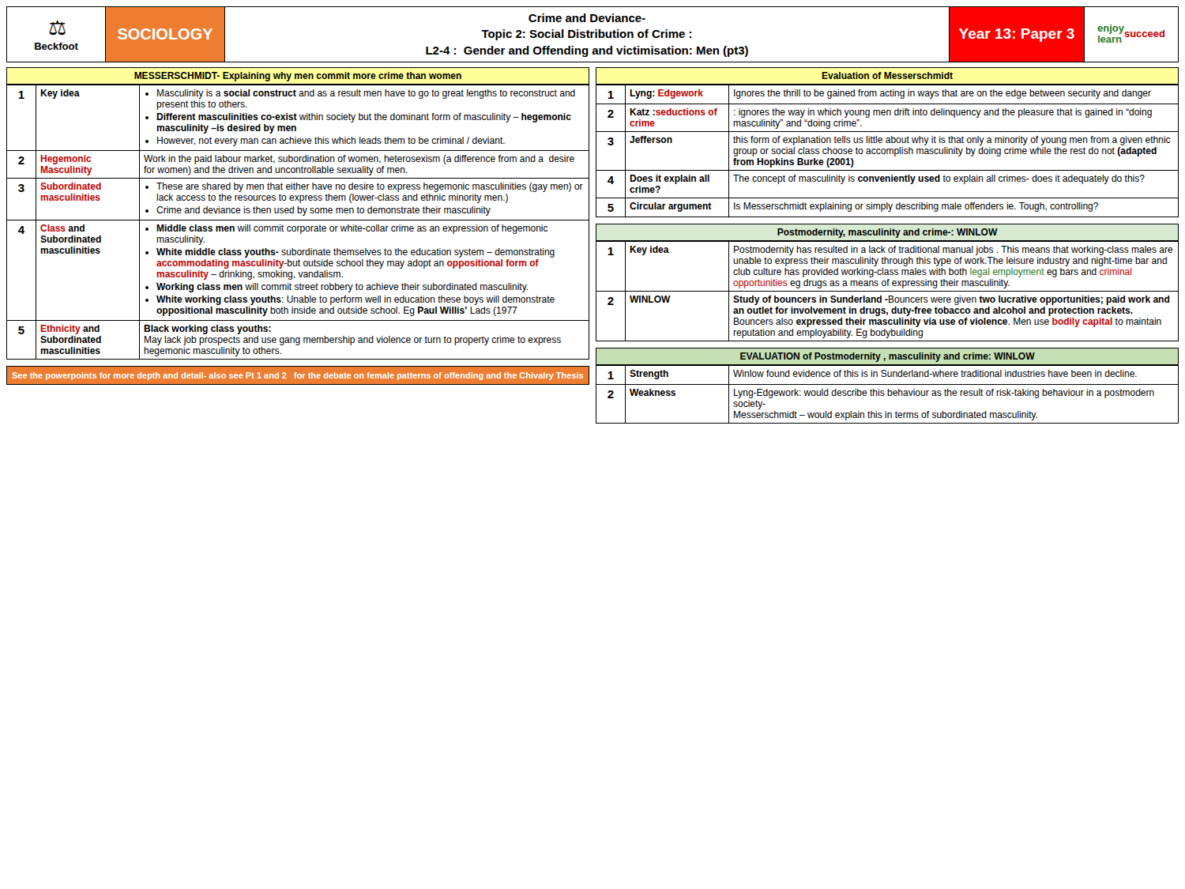⚖
Beckfoot
SOCIOLOGY
Crime and Deviance-
Topic 2: Social Distribution of Crime :
L2-4 : Gender and Offending and victimisation: Men (pt3)
Year 13: Paper 3
enjoy
learn
succeed
MESSERSCHMIDT- Explaining why men commit more crime than women
| 1 | Key idea | Masculinity is a social construct and as a result men have to go to great lengths to reconstruct and present this to others. Different masculinities co-exist within society but the dominant form of masculinity – hegemonic masculinity –is desired by men However, not every man can achieve this which leads them to be criminal / deviant. |
| 2 | Hegemonic Masculinity | Work in the paid labour market, subordination of women, heterosexism (a difference from and a desire for women) and the driven and uncontrollable sexuality of men. |
| 3 | Subordinated masculinities | These are shared by men that either have no desire to express hegemonic masculinities (gay men) or lack access to the resources to express them (lower-class and ethnic minority men.) Crime and deviance is then used by some men to demonstrate their masculinity |
| 4 | Class and Subordinated masculinities | Middle class men will commit corporate or white-collar crime as an expression of hegemonic masculinity. White middle class youths- subordinate themselves to the education system – demonstrating accommodating masculinity -but outside school they may adopt an oppositional form of masculinity – drinking, smoking, vandalism. Working class men will commit street robbery to achieve their subordinated masculinity. White working class youths : Unable to perform well in education these boys will demonstrate oppositional masculinity both inside and outside school. Eg Paul Willis’ Lads (1977 |
| 5 | Ethnicity and Subordinated masculinities | Black working class youths: May lack job prospects and use gang membership and violence or turn to property crime to express hegemonic masculinity to others. |
See the powerpoints for more depth and detail- also see Pt 1 and 2 for the debate on female patterns of offending and the Chivalry Thesis
Evaluation of Messerschmidt
| 1 | Lyng: Edgework | Ignores the thrill to be gained from acting in ways that are on the edge between security and danger |
| 2 | Katz : seductions of crime | : ignores the way in which young men drift into delinquency and the pleasure that is gained in “doing masculinity” and “doing crime”. |
| 3 | Jefferson | this form of explanation tells us little about why it is that only a minority of young men from a given ethnic group or social class choose to accomplish masculinity by doing crime while the rest do not (adapted from Hopkins Burke (2001) |
| 4 | Does it explain all crime? | The concept of masculinity is conveniently used to explain all crimes- does it adequately do this? |
| 5 | Circular argument | Is Messerschmidt explaining or simply describing male offenders ie. Tough, controlling? |
Postmodernity, masculinity and crime-: WINLOW
| 1 | Key idea | Postmodernity has resulted in a lack of traditional manual jobs . This means that working-class males are unable to express their masculinity through this type of work.The leisure industry and night-time bar and club culture has provided working-class males with both legal employment eg bars and criminal opportunities eg drugs as a means of expressing their masculinity. |
| 2 | WINLOW | Study of bouncers in Sunderland - Bouncers were given two lucrative opportunities; paid work and an outlet for involvement in drugs, duty-free tobacco and alcohol and protection rackets. Bouncers also expressed their masculinity via use of violence . Men use bodily capital to maintain reputation and employability. Eg bodybuilding |
EVALUATION of Postmodernity , masculinity and crime: WINLOW
| 1 | Strength | Winlow found evidence of this is in Sunderland-where traditional industries have been in decline. |
| 2 | Weakness | Lyng-Edgework: would describe this behaviour as the result of risk-taking behaviour in a postmodern society- Messerschmidt – would explain this in terms of subordinated masculinity. |